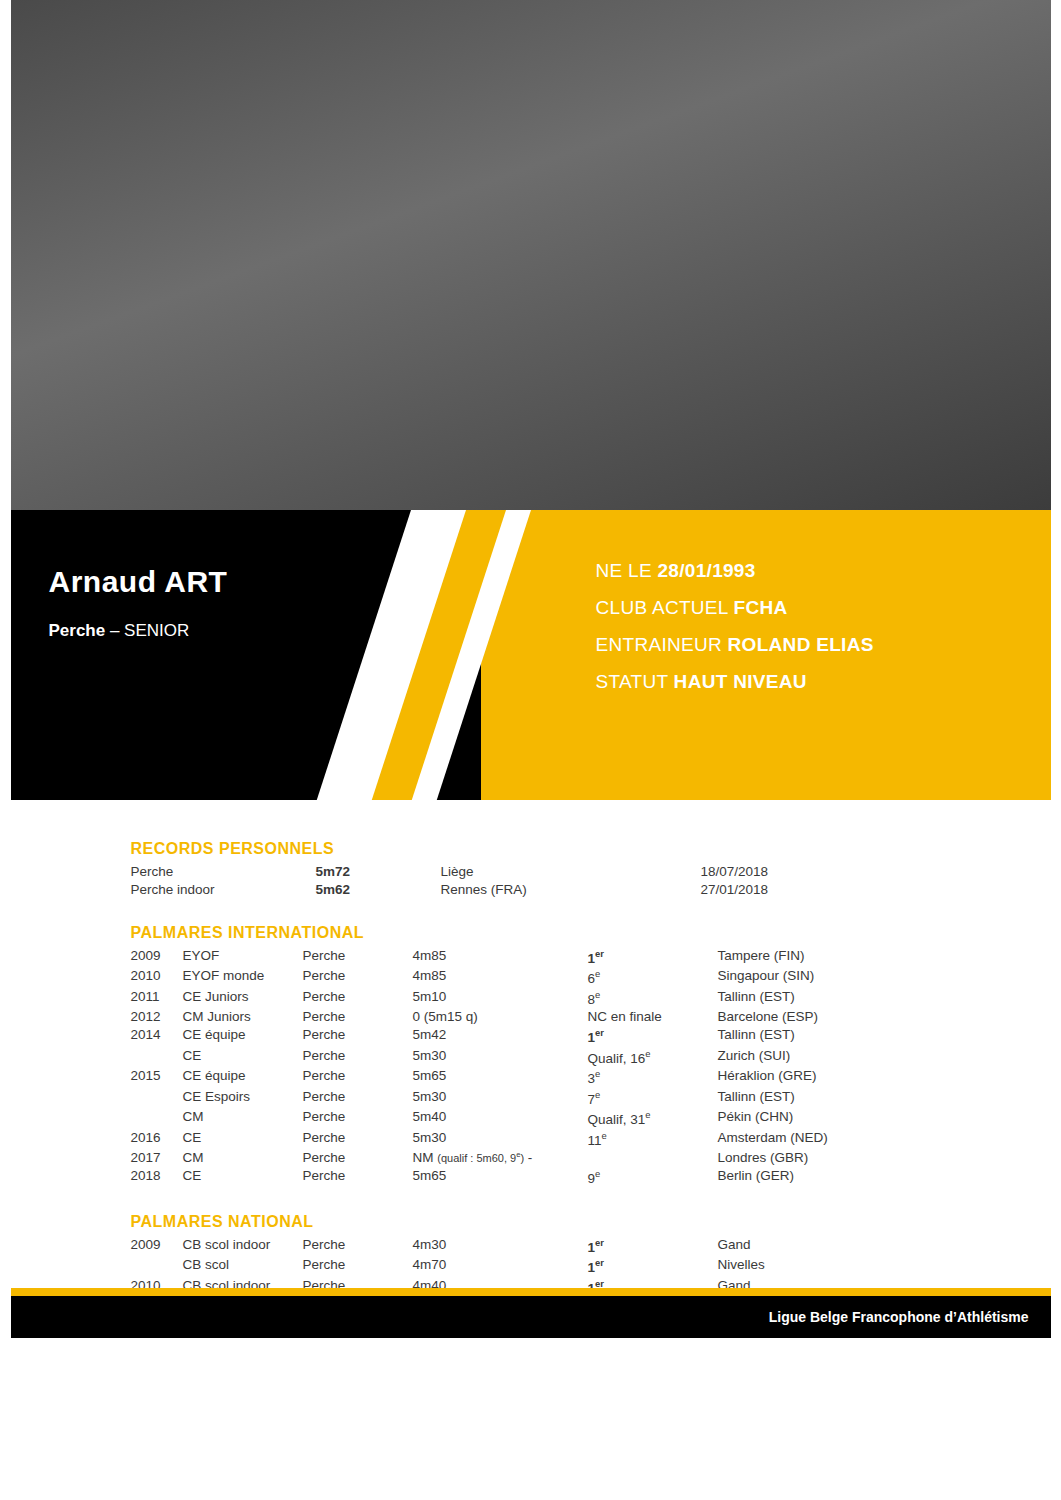Arnaud ART
Perche – SENIOR
NE LE 28/01/1993
CLUB ACTUEL FCHA
ENTRAINEUR ROLAND ELIAS
STATUT HAUT NIVEAU
RECORDS PERSONNELS
| Perche | 5m72 | Liège | 18/07/2018 |
| Perche indoor | 5m62 | Rennes (FRA) | 27/01/2018 |
PALMARES INTERNATIONAL
| 2009 | EYOF | Perche | 4m85 | 1 er | Tampere (FIN) |
| 2010 | EYOF monde | Perche | 4m85 | 6 e | Singapour (SIN) |
| 2011 | CE Juniors | Perche | 5m10 | 8 e | Tallinn (EST) |
| 2012 | CM Juniors | Perche | 0 (5m15 q) | NC en finale | Barcelone (ESP) |
| 2014 | CE équipe | Perche | 5m42 | 1 er | Tallinn (EST) |
| | CE | Perche | 5m30 | Qualif, 16 e | Zurich (SUI) |
| 2015 | CE équipe | Perche | 5m65 | 3 e | Héraklion (GRE) |
| | CE Espoirs | Perche | 5m30 | 7 e | Tallinn (EST) |
| | CM | Perche | 5m40 | Qualif, 31 e | Pékin (CHN) |
| 2016 | CE | Perche | 5m30 | 11 e | Amsterdam (NED) |
| 2017 | CM | Perche | NM (qualif : 5m60, 9 e ) - | | Londres (GBR) |
| 2018 | CE | Perche | 5m65 | 9 e | Berlin (GER) |
PALMARES NATIONAL
| 2009 | CB scol indoor | Perche | 4m30 | 1 er | Gand |
| | CB scol | Perche | 4m70 | 1 er | Nivelles |
| 2010 | CB scol indoor | Perche | 4m40 | 1 er | Gand |
| | CB scol | Perche | 5m02 | 1 er | Oordegem |
| 2011 | CB indoor | Perche | 5m30 | 2 e | Gand |
Ligue Belge Francophone d’Athlétisme